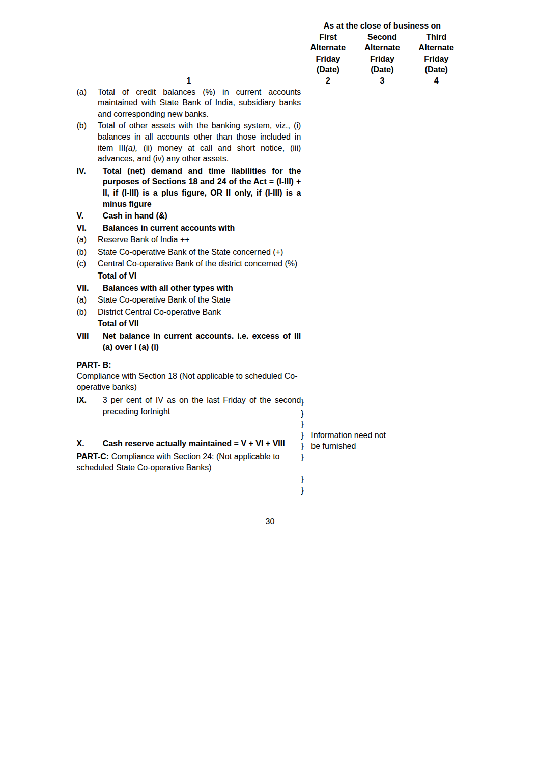| | As at the close of business on / First Alternate Friday (Date) / Second Alternate Friday (Date) / Third Alternate Friday (Date) / |
| 1 | / 2 / 3 / 4 / |
| (a) Total of credit balances (%) in current accounts maintained with State Bank of India, subsidiary banks and corresponding new banks. (b) Total of other assets with the banking system, viz., (i) balances in all accounts other than those included in item III (a), (ii) money at call and short notice, (iii) advances, and (iv) any other assets. IV. Total (net) demand and time liabilities for the purposes of Sections 18 and 24 of the Act = (I-III) + II, if (I-III) is a plus figure, OR II only, if (I-III) is a minus figure V. Cash in hand (&) VI. Balances in current accounts with (a) Reserve Bank of India ++ (b) State Co-operative Bank of the State concerned (+) (c) Central Co-operative Bank of the district concerned (%) Total of VI VII. Balances with all other types with (a) State Co-operative Bank of the State (b) District Central Co-operative Bank Total of VII VIII Net balance in current accounts. i.e. excess of III (a) over I (a) (i) PART- B: Compliance with Section 18 (Not applicable to scheduled Co-operative banks) IX. 3 per cent of IV as on the last Friday of the second preceding fortnight X. Cash reserve actually maintained = V + VI + VIII PART-C: Compliance with Section 24: (Not applicable to scheduled State Co-operative Banks) | |
| | / } } } } } } } } / Information need not be furnished / |
30